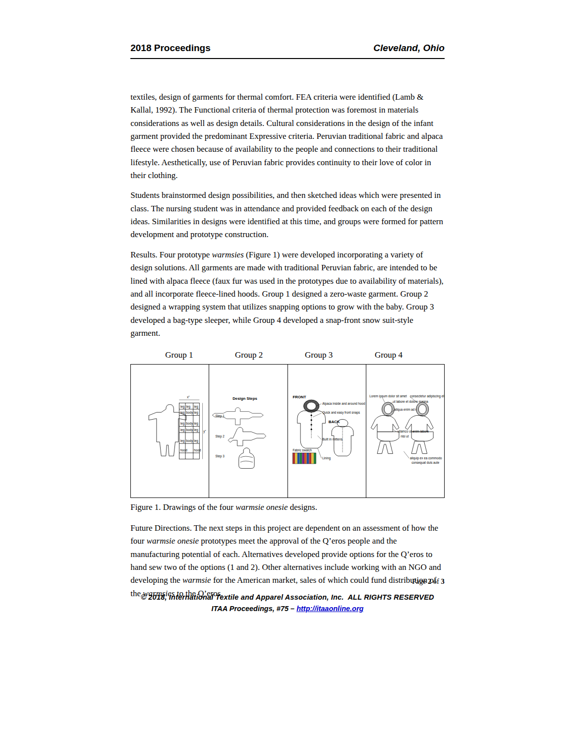2018 Proceedings
Cleveland, Ohio
textiles, design of garments for thermal comfort. FEA criteria were identified (Lamb & Kallal, 1992). The Functional criteria of thermal protection was foremost in materials considerations as well as design details. Cultural considerations in the design of the infant garment provided the predominant Expressive criteria. Peruvian traditional fabric and alpaca fleece were chosen because of availability to the people and connections to their traditional lifestyle. Aesthetically, use of Peruvian fabric provides continuity to their love of color in their clothing.
Students brainstormed design possibilities, and then sketched ideas which were presented in class. The nursing student was in attendance and provided feedback on each of the design ideas. Similarities in designs were identified at this time, and groups were formed for pattern development and prototype construction.
Results. Four prototype warmsies (Figure 1) were developed incorporating a variety of design solutions. All garments are made with traditional Peruvian fabric, are intended to be lined with alpaca fleece (faux fur was used in the prototypes due to availability of materials), and all incorporate fleece-lined hoods. Group 1 designed a zero-waste garment. Group 2 designed a wrapping system that utilizes snapping options to grow with the baby. Group 3 developed a bag-type sleeper, while Group 4 developed a snap-front snow suit-style garment.
Group 1 Group 2 Group 3 Group 4
leg leg leg leg body leg leg body leg leg body leg leg body leg hood hood x" y"
Design Steps Step 1 Step 2 Step 3
FRONT BACK Alpaca inside and around hood Quick and easy front snaps Built in mittens Lining Fabric swatch
Lorem ipsum dolor sit amet consectetur adipiscing elit sed ut labore et dolore magna aliqua enim ad minim ullamco ut enim labore nisi ut aliquip ex ea commodo consequat duis aute
Figure 1. Drawings of the four warmsie onesie designs.
Future Directions. The next steps in this project are dependent on an assessment of how the four warmsie onesie prototypes meet the approval of the Q’eros people and the manufacturing potential of each. Alternatives developed provide options for the Q’eros to hand sew two of the options (1 and 2). Other alternatives include working with an NGO and developing the warmsie for the American market, sales of which could fund distribution of the warmsies to the Q’eros.
Page 2 of 3
© 2018, International Textile and Apparel Association, Inc. ALL RIGHTS RESERVED
ITAA Proceedings, #75 – http://itaaonline.org